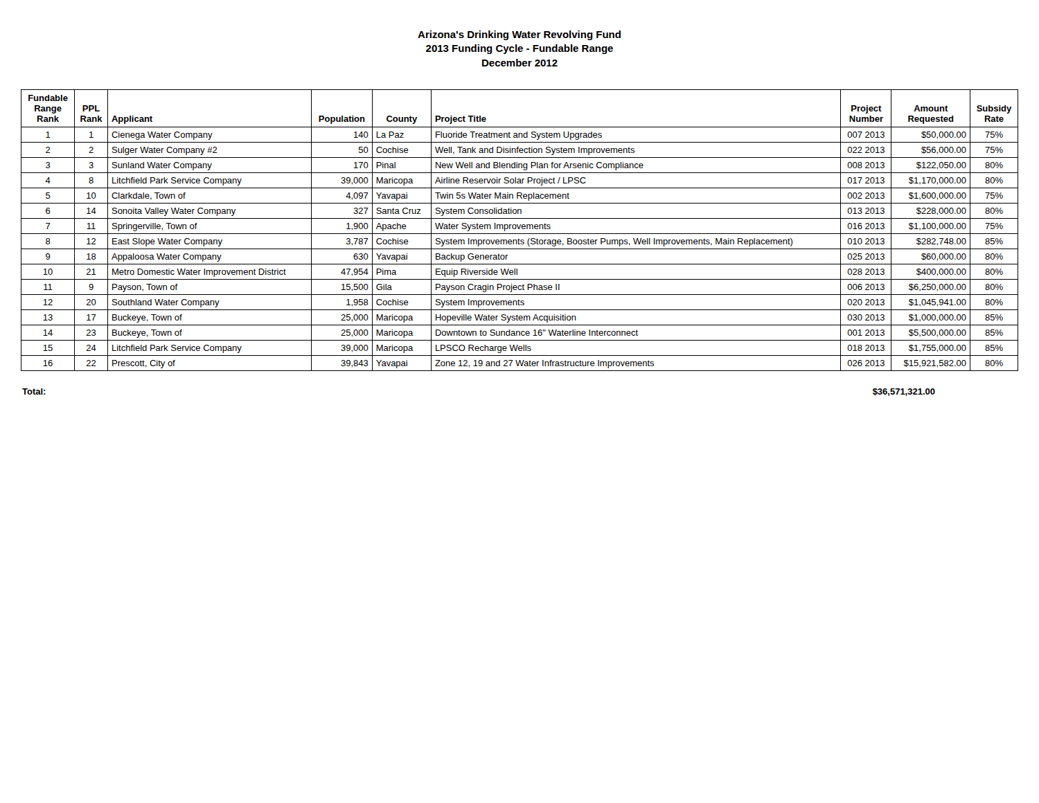Arizona's Drinking Water Revolving Fund
2013 Funding Cycle - Fundable Range
December 2012
Arizona's Drinking Water Revolving Fund 2013 Funding Cycle Fundable Range, December 2012
| Fundable Range Rank | PPL Rank | Applicant | Population | County | Project Title | Project Number | Amount Requested | Subsidy Rate |
| --- | --- | --- | --- | --- | --- | --- | --- | --- |
| 1 | 1 | Cienega Water Company | 140 | La Paz | Fluoride Treatment and System Upgrades | 007 2013 | $50,000.00 | 75% |
| 2 | 2 | Sulger Water Company #2 | 50 | Cochise | Well, Tank and Disinfection System Improvements | 022 2013 | $56,000.00 | 75% |
| 3 | 3 | Sunland Water Company | 170 | Pinal | New Well and Blending Plan for Arsenic Compliance | 008 2013 | $122,050.00 | 80% |
| 4 | 8 | Litchfield Park Service Company | 39,000 | Maricopa | Airline Reservoir Solar Project / LPSC | 017 2013 | $1,170,000.00 | 80% |
| 5 | 10 | Clarkdale, Town of | 4,097 | Yavapai | Twin 5s Water Main Replacement | 002 2013 | $1,600,000.00 | 75% |
| 6 | 14 | Sonoita Valley Water Company | 327 | Santa Cruz | System Consolidation | 013 2013 | $228,000.00 | 80% |
| 7 | 11 | Springerville, Town of | 1,900 | Apache | Water System Improvements | 016 2013 | $1,100,000.00 | 75% |
| 8 | 12 | East Slope Water Company | 3,787 | Cochise | System Improvements (Storage, Booster Pumps, Well Improvements, Main Replacement) | 010 2013 | $282,748.00 | 85% |
| 9 | 18 | Appaloosa Water Company | 630 | Yavapai | Backup Generator | 025 2013 | $60,000.00 | 80% |
| 10 | 21 | Metro Domestic Water Improvement District | 47,954 | Pima | Equip Riverside Well | 028 2013 | $400,000.00 | 80% |
| 11 | 9 | Payson, Town of | 15,500 | Gila | Payson Cragin Project Phase II | 006 2013 | $6,250,000.00 | 80% |
| 12 | 20 | Southland Water Company | 1,958 | Cochise | System Improvements | 020 2013 | $1,045,941.00 | 80% |
| 13 | 17 | Buckeye, Town of | 25,000 | Maricopa | Hopeville Water System Acquisition | 030 2013 | $1,000,000.00 | 85% |
| 14 | 23 | Buckeye, Town of | 25,000 | Maricopa | Downtown to Sundance 16" Waterline Interconnect | 001 2013 | $5,500,000.00 | 85% |
| 15 | 24 | Litchfield Park Service Company | 39,000 | Maricopa | LPSCO Recharge Wells | 018 2013 | $1,755,000.00 | 85% |
| 16 | 22 | Prescott, City of | 39,843 | Yavapai | Zone 12, 19 and 27 Water Infrastructure Improvements | 026 2013 | $15,921,582.00 | 80% |
Total: $36,571,321.00